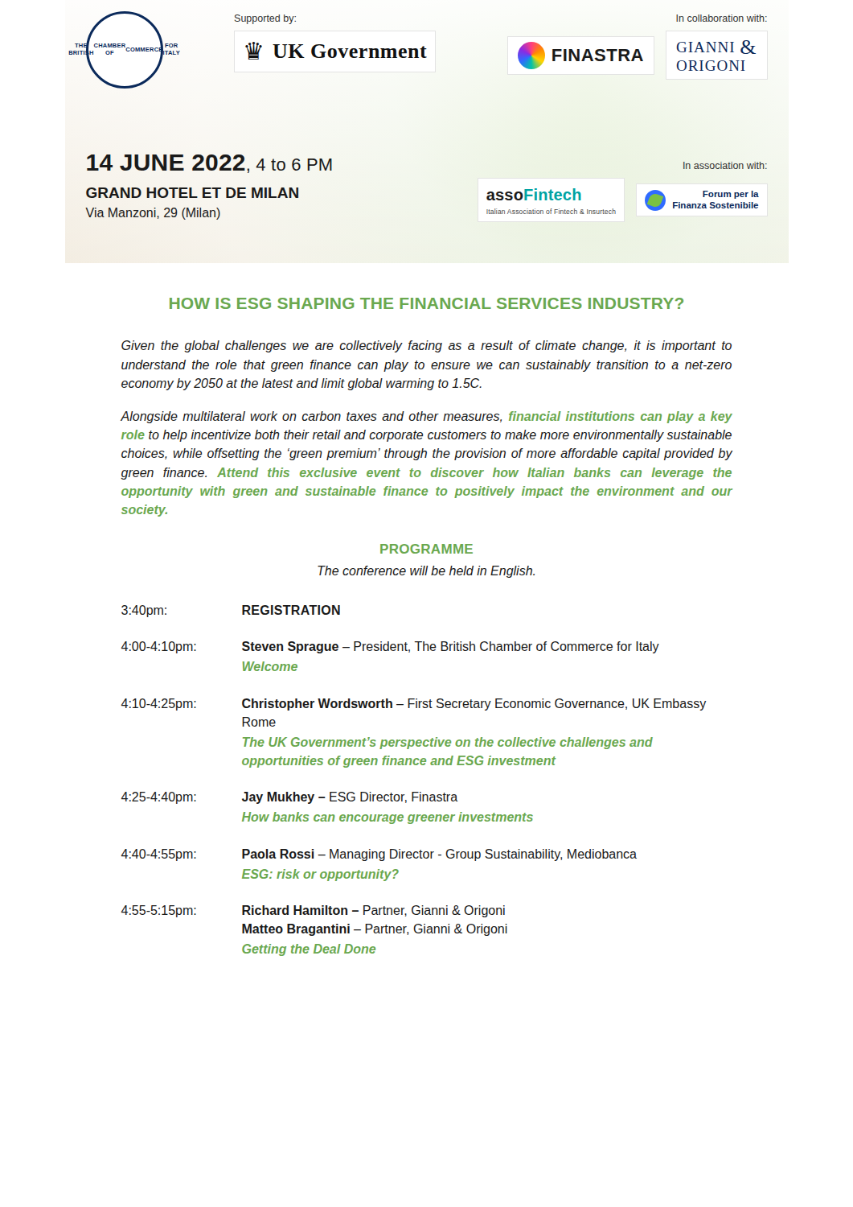THE BRITISH CHAMBER OF COMMERCE FOR ITALY
Supported by:
♛
UK Government
In collaboration with:
FINASTRA
GIANNI &
ORIGONI
14 JUNE 2022, 4 to 6 PM
GRAND HOTEL ET DE MILAN
Via Manzoni, 29 (Milan)
In association with:
assoFintech
Italian Association of Fintech & Insurtech
Forum per la
Finanza Sostenibile
HOW IS ESG SHAPING THE FINANCIAL SERVICES INDUSTRY?
Given the global challenges we are collectively facing as a result of climate change, it is important to understand the role that green finance can play to ensure we can sustainably transition to a net-zero economy by 2050 at the latest and limit global warming to 1.5C.
Alongside multilateral work on carbon taxes and other measures, financial institutions can play a key role to help incentivize both their retail and corporate customers to make more environmentally sustainable choices, while offsetting the ‘green premium’ through the provision of more affordable capital provided by green finance. Attend this exclusive event to discover how Italian banks can leverage the opportunity with green and sustainable finance to positively impact the environment and our society.
PROGRAMME
The conference will be held in English.
| 3:40pm: | REGISTRATION |
| 4:00-4:10pm: | Steven Sprague – President, The British Chamber of Commerce for Italy Welcome |
| 4:10-4:25pm: | Christopher Wordsworth – First Secretary Economic Governance, UK Embassy Rome The UK Government’s perspective on the collective challenges and opportunities of green finance and ESG investment |
| 4:25-4:40pm: | Jay Mukhey – ESG Director, Finastra How banks can encourage greener investments |
| 4:40-4:55pm: | Paola Rossi – Managing Director - Group Sustainability, Mediobanca ESG: risk or opportunity? |
| 4:55-5:15pm: | Richard Hamilton – Partner, Gianni & Origoni Matteo Bragantini – Partner, Gianni & Origoni Getting the Deal Done |